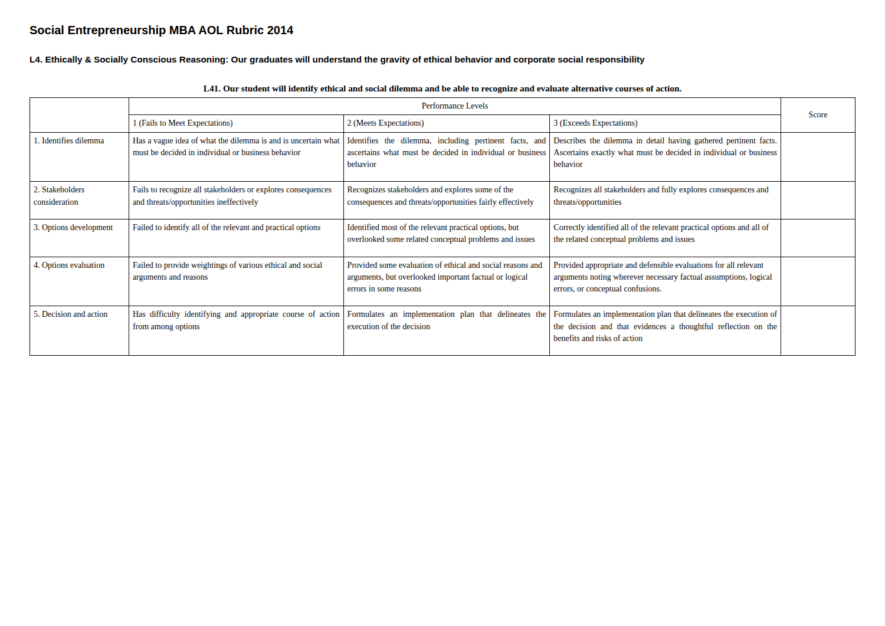Social Entrepreneurship MBA AOL Rubric 2014
L4. Ethically & Socially Conscious Reasoning: Our graduates will understand the gravity of ethical behavior and corporate social responsibility
L41. Our student will identify ethical and social dilemma and be able to recognize and evaluate alternative courses of action.
| | Performance Levels | Score |
| --- | --- | --- |
| | 1 (Fails to Meet Expectations) | 2 (Meets Expectations) | 3 (Exceeds Expectations) |
| 1. Identifies dilemma | Has a vague idea of what the dilemma is and is uncertain what must be decided in individual or business behavior | Identifies the dilemma, including pertinent facts, and ascertains what must be decided in individual or business behavior | Describes the dilemma in detail having gathered pertinent facts. Ascertains exactly what must be decided in individual or business behavior | |
| 2. Stakeholders consideration | Fails to recognize all stakeholders or explores consequences and threats/opportunities ineffectively | Recognizes stakeholders and explores some of the consequences and threats/opportunities fairly effectively | Recognizes all stakeholders and fully explores consequences and threats/opportunities | |
| 3. Options development | Failed to identify all of the relevant and practical options | Identified most of the relevant practical options, but overlooked some related conceptual problems and issues | Correctly identified all of the relevant practical options and all of the related conceptual problems and issues | |
| 4. Options evaluation | Failed to provide weightings of various ethical and social arguments and reasons | Provided some evaluation of ethical and social reasons and arguments, but overlooked important factual or logical errors in some reasons | Provided appropriate and defensible evaluations for all relevant arguments noting wherever necessary factual assumptions, logical errors, or conceptual confusions. | |
| 5. Decision and action | Has difficulty identifying and appropriate course of action from among options | Formulates an implementation plan that delineates the execution of the decision | Formulates an implementation plan that delineates the execution of the decision and that evidences a thoughtful reflection on the benefits and risks of action | |